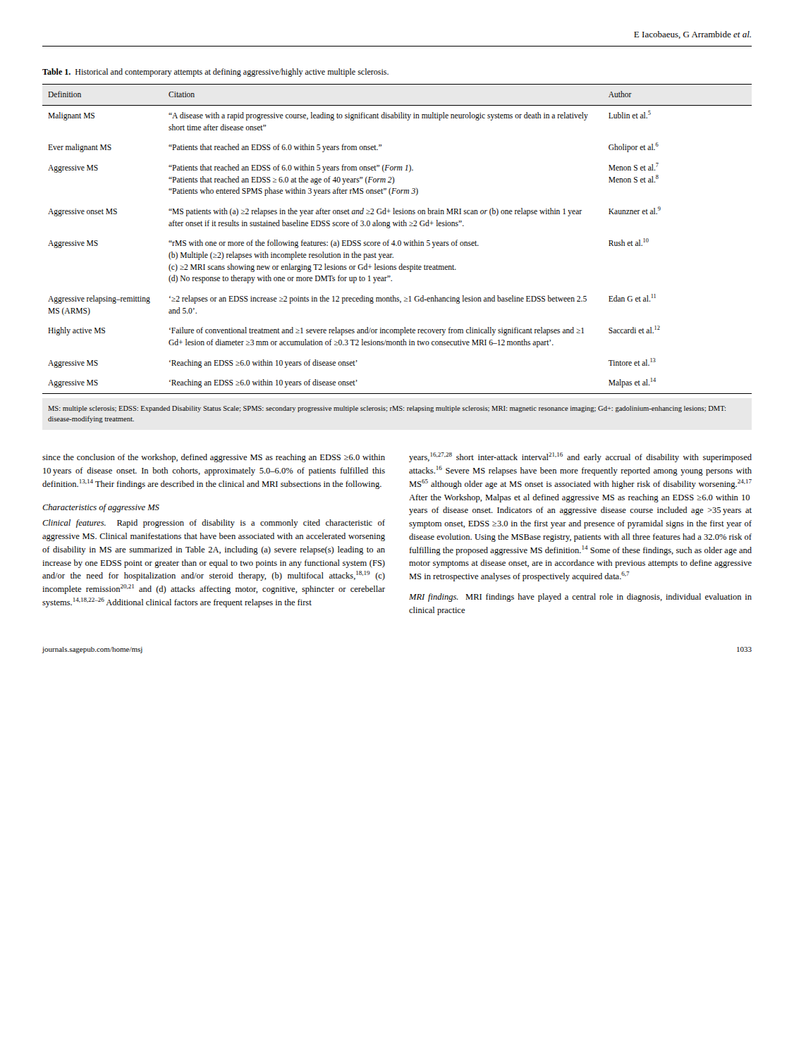E Iacobaeus, G Arrambide et al.
Table 1. Historical and contemporary attempts at defining aggressive/highly active multiple sclerosis.
| Definition | Citation | Author |
| --- | --- | --- |
| Malignant MS | “A disease with a rapid progressive course, leading to significant disability in multiple neurologic systems or death in a relatively short time after disease onset” | Lublin et al. 5 |
| Ever malignant MS | “Patients that reached an EDSS of 6.0 within 5 years from onset.” | Gholipor et al. 6 |
| Aggressive MS | “Patients that reached an EDSS of 6.0 within 5 years from onset” ( Form 1 ). “Patients that reached an EDSS ≥ 6.0 at the age of 40 years” ( Form 2 ) “Patients who entered SPMS phase within 3 years after rMS onset” ( Form 3 ) | Menon S et al. 7 Menon S et al. 8 |
| Aggressive onset MS | “MS patients with (a) ≥2 relapses in the year after onset and ≥2 Gd+ lesions on brain MRI scan or (b) one relapse within 1 year after onset if it results in sustained baseline EDSS score of 3.0 along with ≥2 Gd+ lesions”. | Kaunzner et al. 9 |
| Aggressive MS | “rMS with one or more of the following features: (a) EDSS score of 4.0 within 5 years of onset. (b) Multiple (≥2) relapses with incomplete resolution in the past year. (c) ≥2 MRI scans showing new or enlarging T2 lesions or Gd+ lesions despite treatment. (d) No response to therapy with one or more DMTs for up to 1 year”. | Rush et al. 10 |
| Aggressive relapsing–remitting MS (ARMS) | ‘≥2 relapses or an EDSS increase ≥2 points in the 12 preceding months, ≥1 Gd-enhancing lesion and baseline EDSS between 2.5 and 5.0’. | Edan G et al. 11 |
| Highly active MS | ‘Failure of conventional treatment and ≥1 severe relapses and/or incomplete recovery from clinically significant relapses and ≥1 Gd+ lesion of diameter ≥3 mm or accumulation of ≥0.3 T2 lesions/month in two consecutive MRI 6–12 months apart’. | Saccardi et al. 12 |
| Aggressive MS | ‘Reaching an EDSS ≥6.0 within 10 years of disease onset’ | Tintore et al. 13 |
| Aggressive MS | ‘Reaching an EDSS ≥6.0 within 10 years of disease onset’ | Malpas et al. 14 |
MS: multiple sclerosis; EDSS: Expanded Disability Status Scale; SPMS: secondary progressive multiple sclerosis; rMS: relapsing multiple sclerosis; MRI: magnetic resonance imaging; Gd+: gadolinium-enhancing lesions; DMT: disease-modifying treatment.
since the conclusion of the workshop, defined aggressive MS as reaching an EDSS ≥6.0 within 10 years of disease onset. In both cohorts, approximately 5.0–6.0% of patients fulfilled this definition.13,14 Their findings are described in the clinical and MRI subsections in the following.
Characteristics of aggressive MS
Clinical features. Rapid progression of disability is a commonly cited characteristic of aggressive MS. Clinical manifestations that have been associated with an accelerated worsening of disability in MS are summarized in Table 2A, including (a) severe relapse(s) leading to an increase by one EDSS point or greater than or equal to two points in any functional system (FS) and/or the need for hospitalization and/or steroid therapy, (b) multifocal attacks,18,19 (c) incomplete remission20,21 and (d) attacks affecting motor, cognitive, sphincter or cerebellar systems.14,18,22–26 Additional clinical factors are frequent relapses in the first
years,16,27,28 short inter-attack interval21,16 and early accrual of disability with superimposed attacks.16 Severe MS relapses have been more frequently reported among young persons with MS65 although older age at MS onset is associated with higher risk of disability worsening.24,17 After the Workshop, Malpas et al defined aggressive MS as reaching an EDSS ≥6.0 within 10 years of disease onset. Indicators of an aggressive disease course included age >35 years at symptom onset, EDSS ≥3.0 in the first year and presence of pyramidal signs in the first year of disease evolution. Using the MSBase registry, patients with all three features had a 32.0% risk of fulfilling the proposed aggressive MS definition.14 Some of these findings, such as older age and motor symptoms at disease onset, are in accordance with previous attempts to define aggressive MS in retrospective analyses of prospectively acquired data.6,7
MRI findings. MRI findings have played a central role in diagnosis, individual evaluation in clinical practice
journals.sagepub.com/home/msj 1033